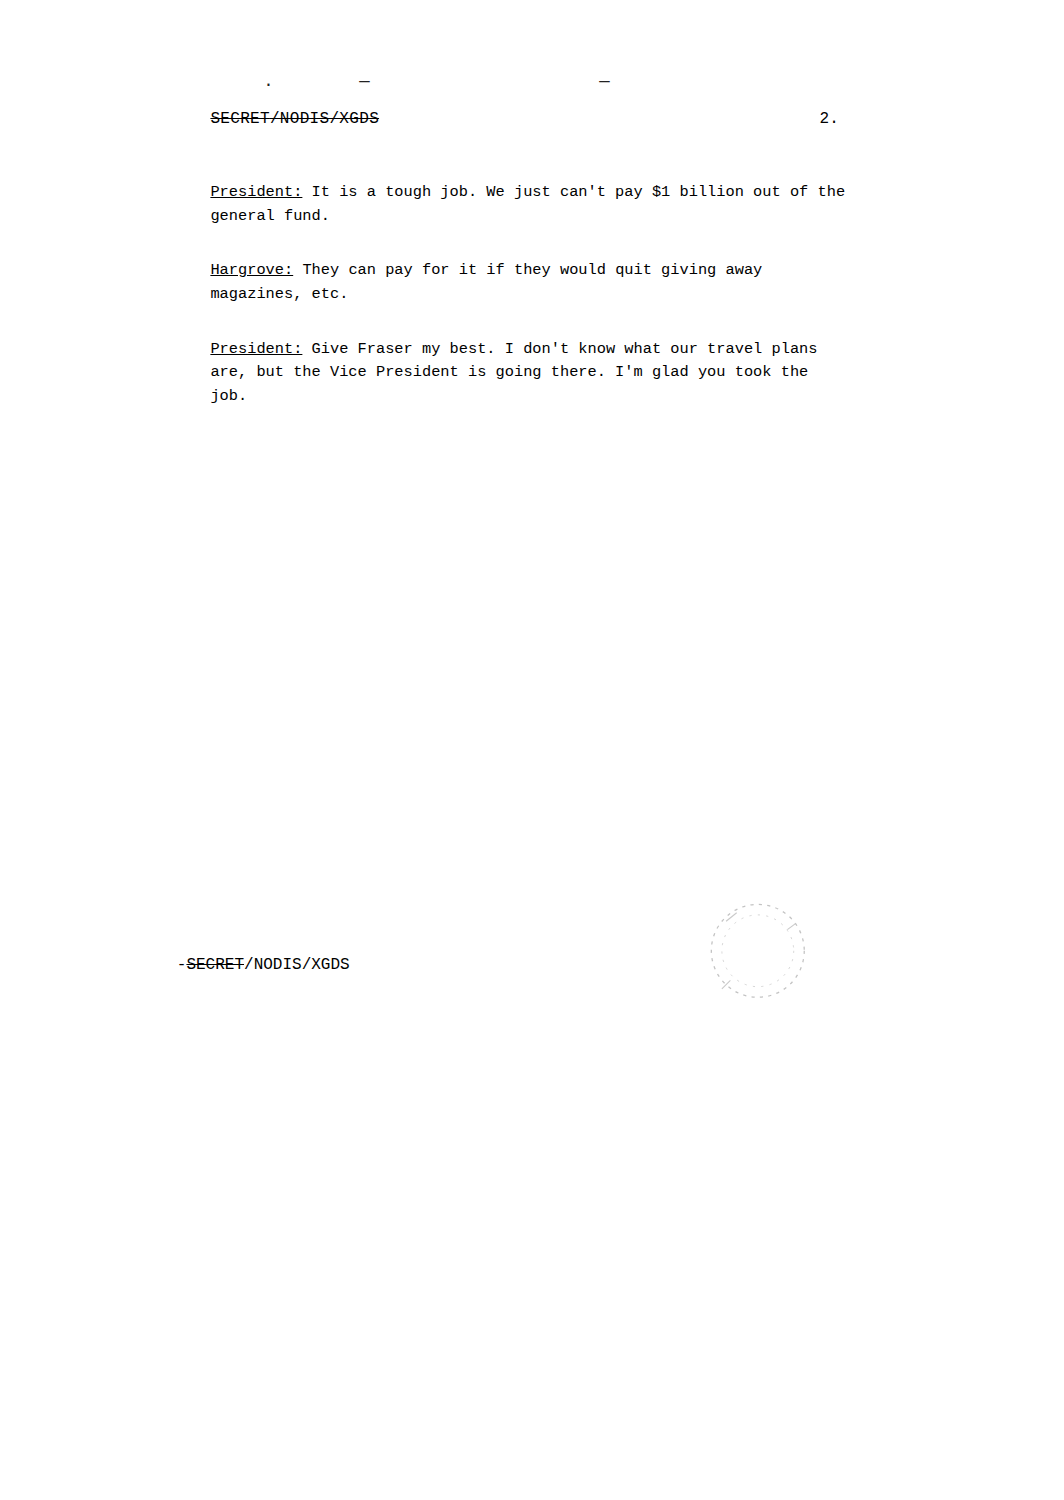. — —
SECRET/NODIS/XGDS 2.
President: It is a tough job. We just can't pay $1 billion out of the general fund.
Hargrove: They can pay for it if they would quit giving away magazines, etc.
President: Give Fraser my best. I don't know what our travel plans are, but the Vice President is going there. I'm glad you took the job.
-SECRET/NODIS/XGDS